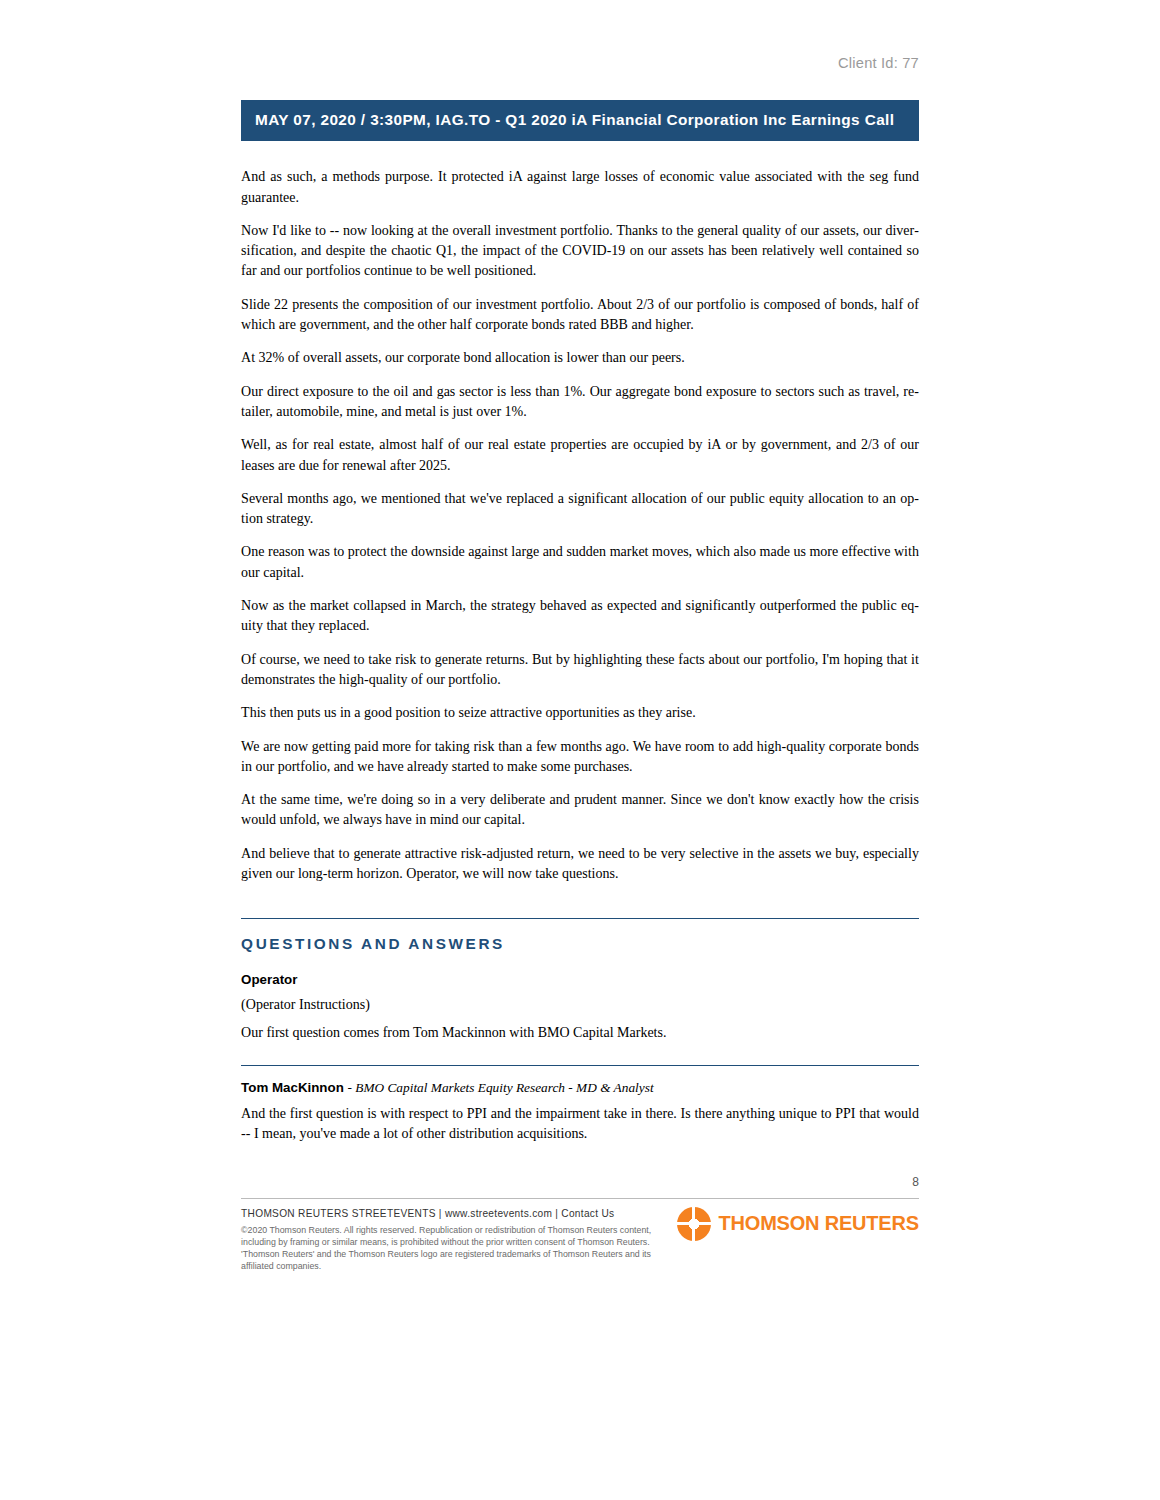Client Id: 77
MAY 07, 2020 / 3:30PM, IAG.TO - Q1 2020 iA Financial Corporation Inc Earnings Call
And as such, a methods purpose. It protected iA against large losses of economic value associated with the seg fund guarantee.
Now I'd like to -- now looking at the overall investment portfolio. Thanks to the general quality of our assets, our diversification, and despite the chaotic Q1, the impact of the COVID-19 on our assets has been relatively well contained so far and our portfolios continue to be well positioned.
Slide 22 presents the composition of our investment portfolio. About 2/3 of our portfolio is composed of bonds, half of which are government, and the other half corporate bonds rated BBB and higher.
At 32% of overall assets, our corporate bond allocation is lower than our peers.
Our direct exposure to the oil and gas sector is less than 1%. Our aggregate bond exposure to sectors such as travel, retailer, automobile, mine, and metal is just over 1%.
Well, as for real estate, almost half of our real estate properties are occupied by iA or by government, and 2/3 of our leases are due for renewal after 2025.
Several months ago, we mentioned that we've replaced a significant allocation of our public equity allocation to an option strategy.
One reason was to protect the downside against large and sudden market moves, which also made us more effective with our capital.
Now as the market collapsed in March, the strategy behaved as expected and significantly outperformed the public equity that they replaced.
Of course, we need to take risk to generate returns. But by highlighting these facts about our portfolio, I'm hoping that it demonstrates the high-quality of our portfolio.
This then puts us in a good position to seize attractive opportunities as they arise.
We are now getting paid more for taking risk than a few months ago. We have room to add high-quality corporate bonds in our portfolio, and we have already started to make some purchases.
At the same time, we're doing so in a very deliberate and prudent manner. Since we don't know exactly how the crisis would unfold, we always have in mind our capital.
And believe that to generate attractive risk-adjusted return, we need to be very selective in the assets we buy, especially given our long-term horizon. Operator, we will now take questions.
QUESTIONS AND ANSWERS
Operator
(Operator Instructions)
Our first question comes from Tom Mackinnon with BMO Capital Markets.
Tom MacKinnon - BMO Capital Markets Equity Research - MD & Analyst
And the first question is with respect to PPI and the impairment take in there. Is there anything unique to PPI that would -- I mean, you've made a lot of other distribution acquisitions.
8
THOMSON REUTERS STREETEVENTS | www.streetevents.com | Contact Us
©2020 Thomson Reuters. All rights reserved. Republication or redistribution of Thomson Reuters content, including by framing or similar means, is prohibited without the prior written consent of Thomson Reuters. 'Thomson Reuters' and the Thomson Reuters logo are registered trademarks of Thomson Reuters and its affiliated companies.
THOMSON REUTERS